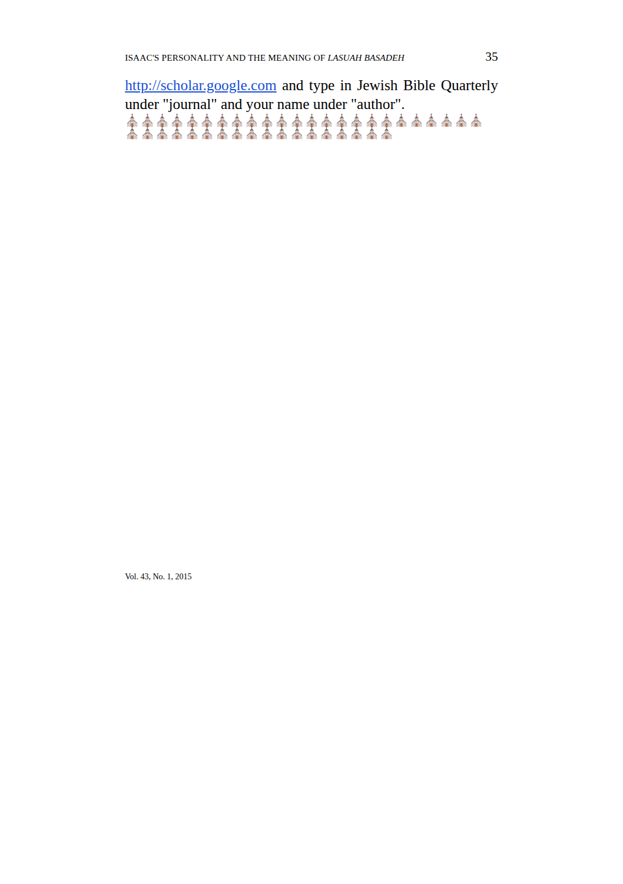Isaac's personality and the meaning of Lasuah Basadeh 35
http://scholar.google.com and type in Jewish Bible Quarterly under "journal" and your name under "author".
⛪⛪⛪⛪⛪⛪⛪⛪⛪⛪⛪⛪⛪⛪⛪⛪⛪⛪⛪⛪⛪⛪⛪⛪⛪⛪⛪⛪⛪⛪⛪⛪⛪⛪⛪⛪⛪⛪⛪⛪⛪⛪
Vol. 43, No. 1, 2015